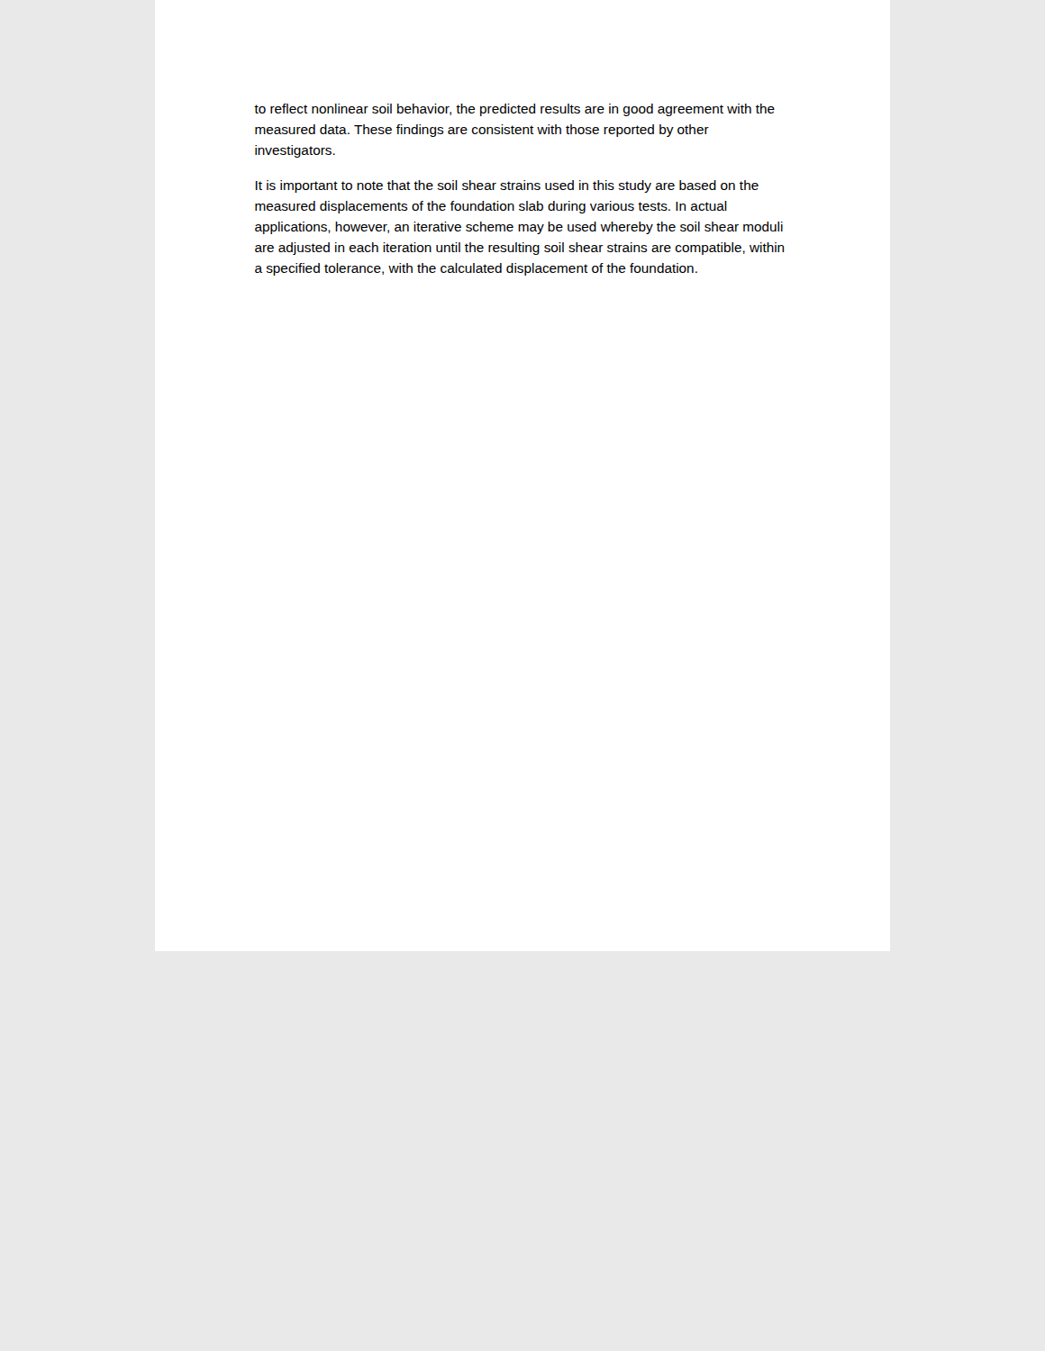to reflect nonlinear soil behavior, the predicted results are in good agreement with the measured data. These findings are consistent with those reported by other investigators.
It is important to note that the soil shear strains used in this study are based on the measured displacements of the foundation slab during various tests. In actual applications, however, an iterative scheme may be used whereby the soil shear moduli are adjusted in each iteration until the resulting soil shear strains are compatible, within a specified tolerance, with the calculated displacement of the foundation.